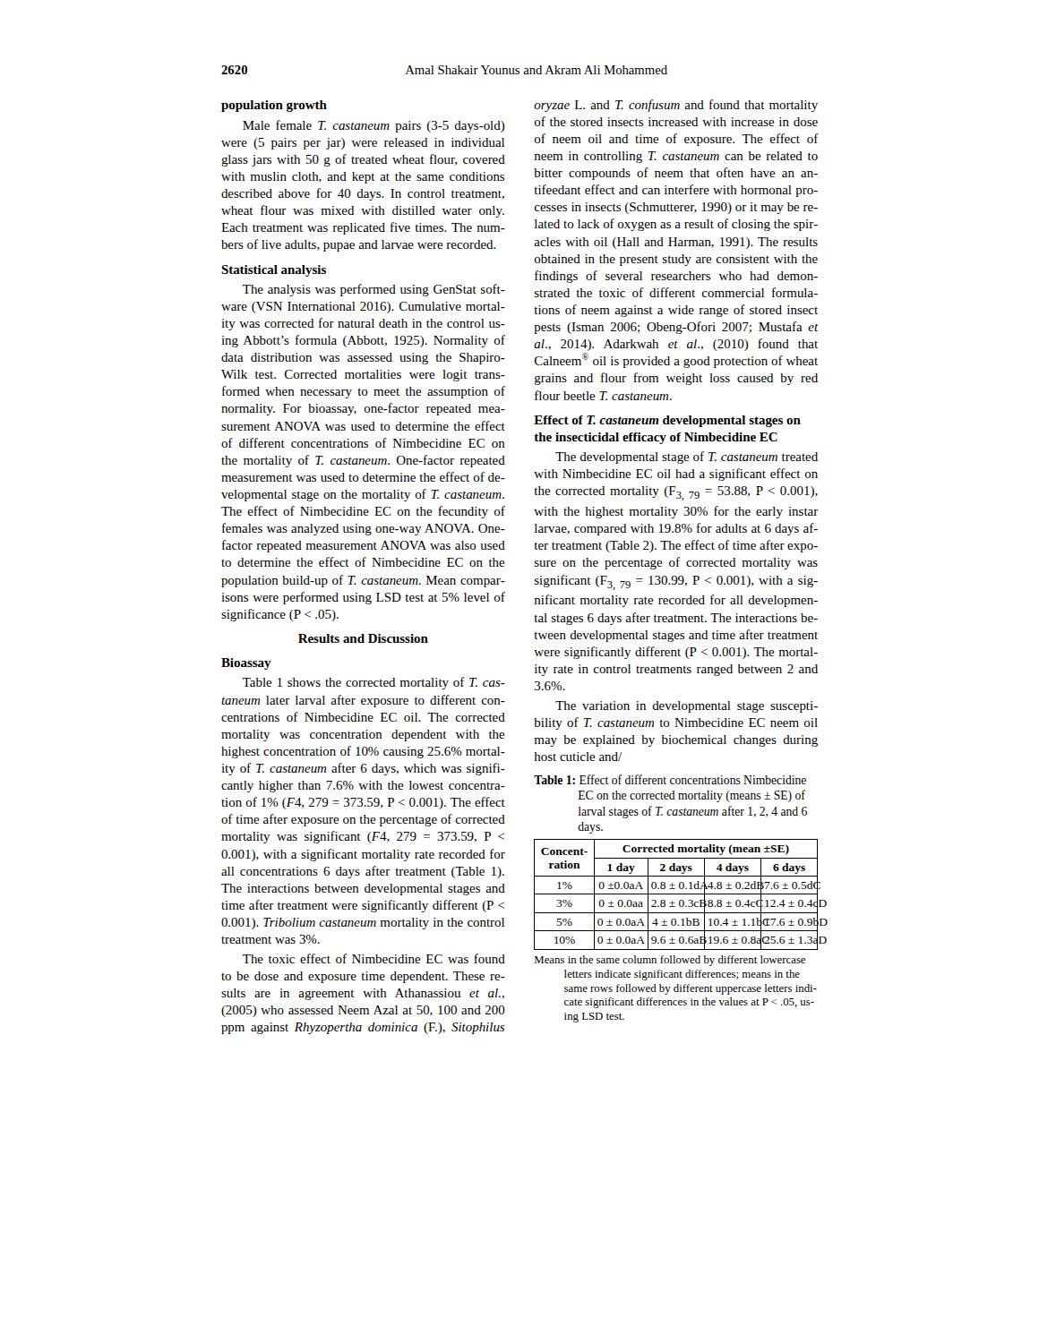2620 Amal Shakair Younus and Akram Ali Mohammed
population growth
Male female T. castaneum pairs (3-5 days-old) were (5 pairs per jar) were released in individual glass jars with 50 g of treated wheat flour, covered with muslin cloth, and kept at the same conditions described above for 40 days. In control treatment, wheat flour was mixed with distilled water only. Each treatment was replicated five times. The numbers of live adults, pupae and larvae were recorded.
Statistical analysis
The analysis was performed using GenStat software (VSN International 2016). Cumulative mortality was corrected for natural death in the control using Abbott’s formula (Abbott, 1925). Normality of data distribution was assessed using the Shapiro-Wilk test. Corrected mortalities were logit transformed when necessary to meet the assumption of normality. For bioassay, one-factor repeated measurement ANOVA was used to determine the effect of different concentrations of Nimbecidine EC on the mortality of T. castaneum. One-factor repeated measurement was used to determine the effect of developmental stage on the mortality of T. castaneum. The effect of Nimbecidine EC on the fecundity of females was analyzed using one-way ANOVA. One-factor repeated measurement ANOVA was also used to determine the effect of Nimbecidine EC on the population build-up of T. castaneum. Mean comparisons were performed using LSD test at 5% level of significance (P < .05).
Results and Discussion
Bioassay
Table 1 shows the corrected mortality of T. castaneum later larval after exposure to different concentrations of Nimbecidine EC oil. The corrected mortality was concentration dependent with the highest concentration of 10% causing 25.6% mortality of T. castaneum after 6 days, which was significantly higher than 7.6% with the lowest concentration of 1% (F4, 279 = 373.59, P < 0.001). The effect of time after exposure on the percentage of corrected mortality was significant (F4, 279 = 373.59, P < 0.001), with a significant mortality rate recorded for all concentrations 6 days after treatment (Table 1). The interactions between developmental stages and time after treatment were significantly different (P < 0.001). Tribolium castaneum mortality in the control treatment was 3%.
The toxic effect of Nimbecidine EC was found to be dose and exposure time dependent. These results are in agreement with Athanassiou et al., (2005) who assessed Neem Azal at 50, 100 and 200 ppm against Rhyzopertha dominica (F.), Sitophilus oryzae L. and T. confusum and found that mortality of the stored insects increased with increase in dose of neem oil and time of exposure. The effect of neem in controlling T. castaneum can be related to bitter compounds of neem that often have an antifeedant effect and can interfere with hormonal processes in insects (Schmutterer, 1990) or it may be related to lack of oxygen as a result of closing the spiracles with oil (Hall and Harman, 1991). The results obtained in the present study are consistent with the findings of several researchers who had demonstrated the toxic of different commercial formulations of neem against a wide range of stored insect pests (Isman 2006; Obeng-Ofori 2007; Mustafa et al., 2014). Adarkwah et al., (2010) found that Calneem® oil is provided a good protection of wheat grains and flour from weight loss caused by red flour beetle T. castaneum.
Effect of T. castaneum developmental stages on the insecticidal efficacy of Nimbecidine EC
The developmental stage of T. castaneum treated with Nimbecidine EC oil had a significant effect on the corrected mortality (F3, 79 = 53.88, P < 0.001), with the highest mortality 30% for the early instar larvae, compared with 19.8% for adults at 6 days after treatment (Table 2). The effect of time after exposure on the percentage of corrected mortality was significant (F3, 79 = 130.99, P < 0.001), with a significant mortality rate recorded for all developmental stages 6 days after treatment. The interactions between developmental stages and time after treatment were significantly different (P < 0.001). The mortality rate in control treatments ranged between 2 and 3.6%.
The variation in developmental stage susceptibility of T. castaneum to Nimbecidine EC neem oil may be explained by biochemical changes during host cuticle and/
Table 1: Effect of different concentrations Nimbecidine EC on the corrected mortality (means ± SE) of larval stages of T. castaneum after 1, 2, 4 and 6 days.
| Concent- ration | Corrected mortality (mean ±SE) |
| --- | --- |
| 1 day | 2 days | 4 days | 6 days |
| 1% | 0 ±0.0aA | 0.8 ± 0.1dA | 4.8 ± 0.2dB | 7.6 ± 0.5dC |
| 3% | 0 ± 0.0aa | 2.8 ± 0.3cB | 8.8 ± 0.4cC | 12.4 ± 0.4cD |
| 5% | 0 ± 0.0aA | 4 ± 0.1bB | 10.4 ± 1.1bC | 17.6 ± 0.9bD |
| 10% | 0 ± 0.0aA | 9.6 ± 0.6aB | 19.6 ± 0.8aC | 25.6 ± 1.3aD |
Means in the same column followed by different lowercase letters indicate significant differences; means in the same rows followed by different uppercase letters indicate significant differences in the values at P < .05, using LSD test.